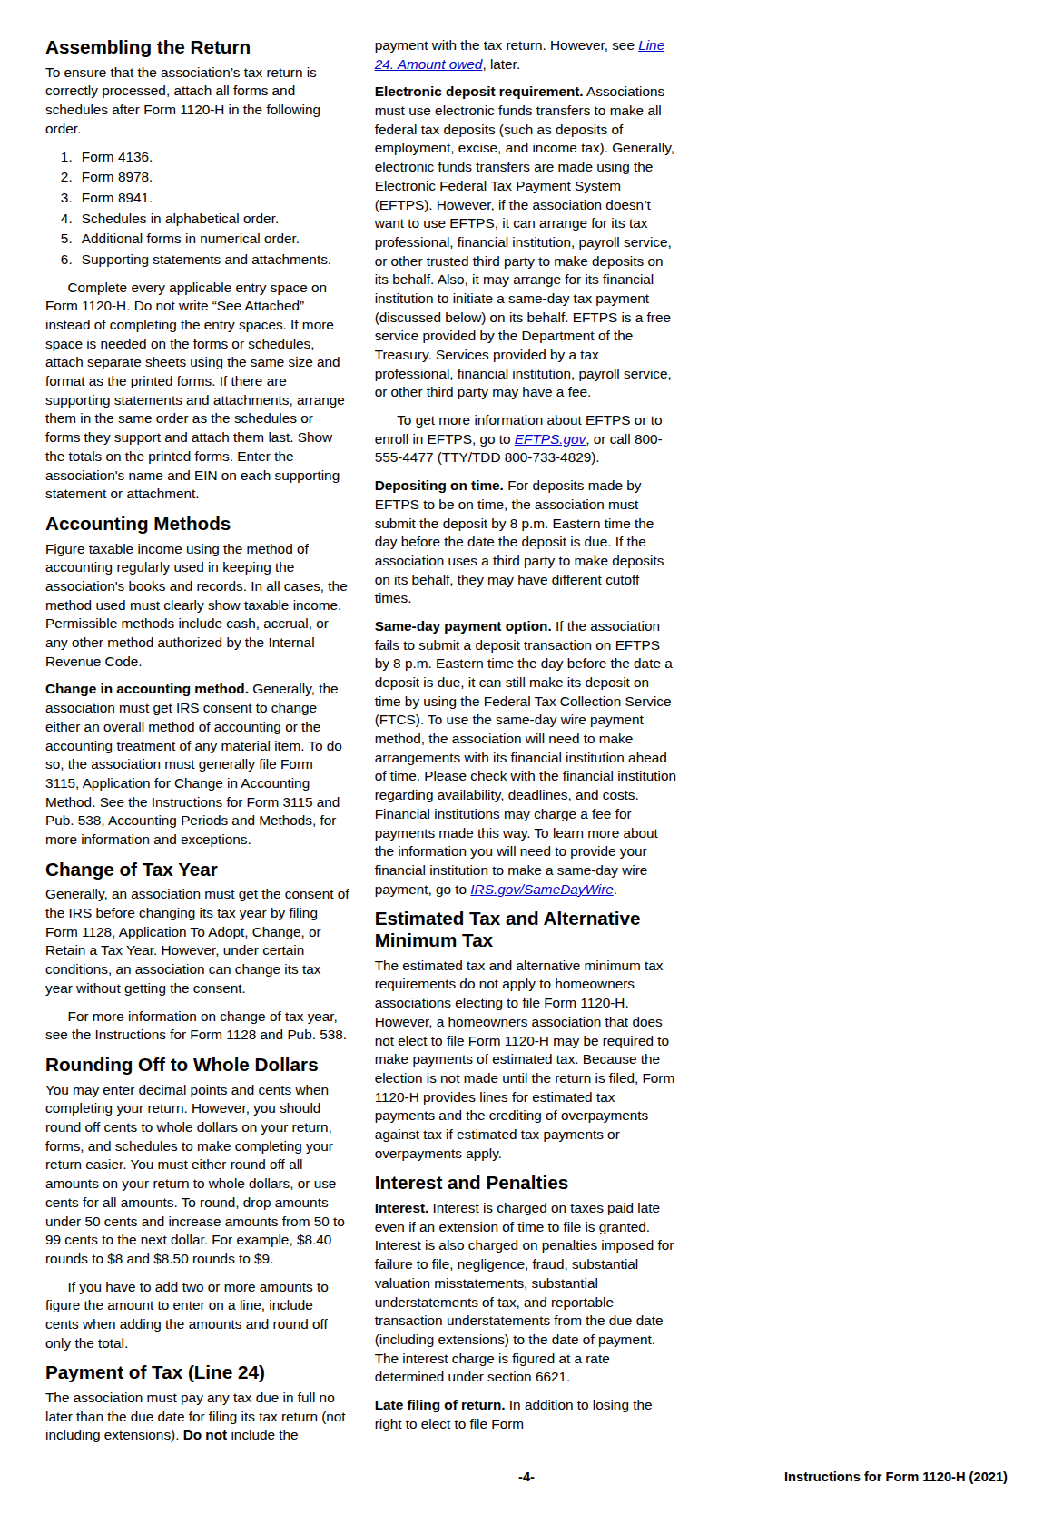Assembling the Return
To ensure that the association’s tax return is correctly processed, attach all forms and schedules after Form 1120-H in the following order.
1. Form 4136.
2. Form 8978.
3. Form 8941.
4. Schedules in alphabetical order.
5. Additional forms in numerical order.
6. Supporting statements and attachments.
Complete every applicable entry space on Form 1120-H. Do not write “See Attached” instead of completing the entry spaces. If more space is needed on the forms or schedules, attach separate sheets using the same size and format as the printed forms. If there are supporting statements and attachments, arrange them in the same order as the schedules or forms they support and attach them last. Show the totals on the printed forms. Enter the association's name and EIN on each supporting statement or attachment.
Accounting Methods
Figure taxable income using the method of accounting regularly used in keeping the association's books and records. In all cases, the method used must clearly show taxable income. Permissible methods include cash, accrual, or any other method authorized by the Internal Revenue Code.
Change in accounting method. Generally, the association must get IRS consent to change either an overall method of accounting or the accounting treatment of any material item. To do so, the association must generally file Form 3115, Application for Change in Accounting Method. See the Instructions for Form 3115 and Pub. 538, Accounting Periods and Methods, for more information and exceptions.
Change of Tax Year
Generally, an association must get the consent of the IRS before changing its tax year by filing Form 1128, Application To Adopt, Change, or Retain a Tax Year. However, under certain conditions, an association can change its tax year without getting the consent.
For more information on change of tax year, see the Instructions for Form 1128 and Pub. 538.
Rounding Off to Whole Dollars
You may enter decimal points and cents when completing your return. However, you should round off cents to whole dollars on your return, forms, and schedules to make completing your return easier. You must either round off all amounts on your return to whole dollars, or use cents for all amounts. To round, drop amounts under 50 cents and increase amounts from 50 to 99 cents to the next dollar. For example, $8.40 rounds to $8 and $8.50 rounds to $9.
If you have to add two or more amounts to figure the amount to enter on a line, include cents when adding the amounts and round off only the total.
Payment of Tax (Line 24)
The association must pay any tax due in full no later than the due date for filing its tax return (not including extensions). Do not include the payment with the tax return. However, see Line 24. Amount owed, later.
Electronic deposit requirement. Associations must use electronic funds transfers to make all federal tax deposits (such as deposits of employment, excise, and income tax). Generally, electronic funds transfers are made using the Electronic Federal Tax Payment System (EFTPS). However, if the association doesn’t want to use EFTPS, it can arrange for its tax professional, financial institution, payroll service, or other trusted third party to make deposits on its behalf. Also, it may arrange for its financial institution to initiate a same-day tax payment (discussed below) on its behalf. EFTPS is a free service provided by the Department of the Treasury. Services provided by a tax professional, financial institution, payroll service, or other third party may have a fee.
To get more information about EFTPS or to enroll in EFTPS, go to EFTPS.gov, or call 800-555-4477 (TTY/TDD 800-733-4829).
Depositing on time. For deposits made by EFTPS to be on time, the association must submit the deposit by 8 p.m. Eastern time the day before the date the deposit is due. If the association uses a third party to make deposits on its behalf, they may have different cutoff times.
Same-day payment option. If the association fails to submit a deposit transaction on EFTPS by 8 p.m. Eastern time the day before the date a deposit is due, it can still make its deposit on time by using the Federal Tax Collection Service (FTCS). To use the same-day wire payment method, the association will need to make arrangements with its financial institution ahead of time. Please check with the financial institution regarding availability, deadlines, and costs. Financial institutions may charge a fee for payments made this way. To learn more about the information you will need to provide your financial institution to make a same-day wire payment, go to IRS.gov/SameDayWire.
Estimated Tax and Alternative Minimum Tax
The estimated tax and alternative minimum tax requirements do not apply to homeowners associations electing to file Form 1120-H. However, a homeowners association that does not elect to file Form 1120-H may be required to make payments of estimated tax. Because the election is not made until the return is filed, Form 1120-H provides lines for estimated tax payments and the crediting of overpayments against tax if estimated tax payments or overpayments apply.
Interest and Penalties
Interest. Interest is charged on taxes paid late even if an extension of time to file is granted. Interest is also charged on penalties imposed for failure to file, negligence, fraud, substantial valuation misstatements, substantial understatements of tax, and reportable transaction understatements from the due date (including extensions) to the date of payment. The interest charge is figured at a rate determined under section 6621.
Late filing of return. In addition to losing the right to elect to file Form
-4-
Instructions for Form 1120-H (2021)